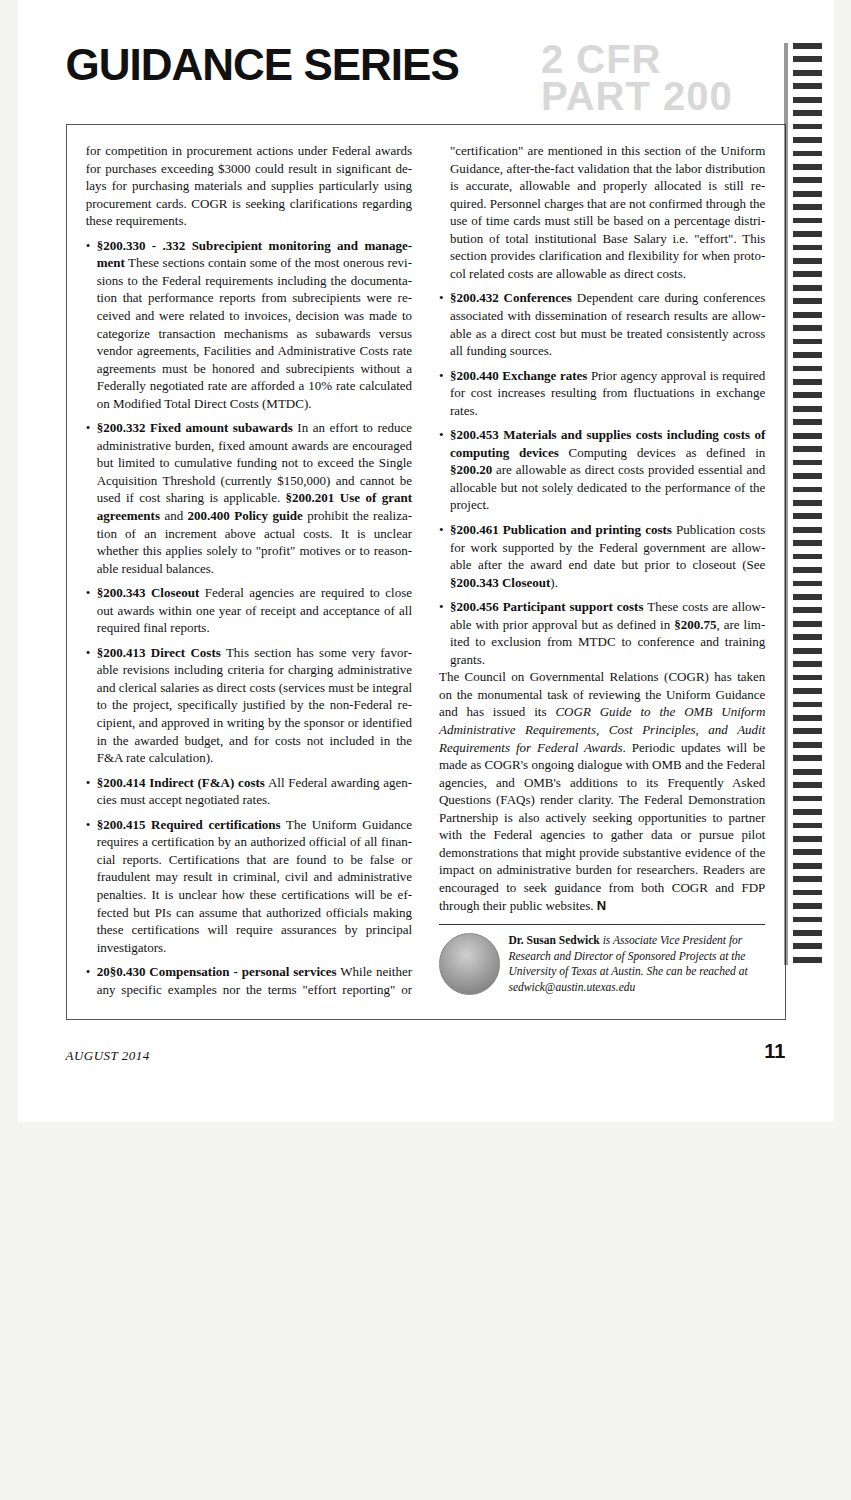Guidance Series
2 CFR
Part 200
for competition in procurement actions under Federal awards for purchases exceeding $3000 could result in significant delays for purchasing materials and supplies particularly using procurement cards. COGR is seeking clarifications regarding these requirements.
§200.330 - .332 Subrecipient monitoring and management These sections contain some of the most onerous revisions to the Federal requirements including the documentation that performance reports from subrecipients were received and were related to invoices, decision was made to categorize transaction mechanisms as subawards versus vendor agreements, Facilities and Administrative Costs rate agreements must be honored and subrecipients without a Federally negotiated rate are afforded a 10% rate calculated on Modified Total Direct Costs (MTDC).
§200.332 Fixed amount subawards In an effort to reduce administrative burden, fixed amount awards are encouraged but limited to cumulative funding not to exceed the Single Acquisition Threshold (currently $150,000) and cannot be used if cost sharing is applicable. §200.201 Use of grant agreements and 200.400 Policy guide prohibit the realization of an increment above actual costs. It is unclear whether this applies solely to "profit" motives or to reasonable residual balances.
§200.343 Closeout Federal agencies are required to close out awards within one year of receipt and acceptance of all required final reports.
§200.413 Direct Costs This section has some very favorable revisions including criteria for charging administrative and clerical salaries as direct costs (services must be integral to the project, specifically justified by the non-Federal recipient, and approved in writing by the sponsor or identified in the awarded budget, and for costs not included in the F&A rate calculation).
§200.414 Indirect (F&A) costs All Federal awarding agencies must accept negotiated rates.
§200.415 Required certifications The Uniform Guidance requires a certification by an authorized official of all financial reports. Certifications that are found to be false or fraudulent may result in criminal, civil and administrative penalties. It is unclear how these certifications will be effected but PIs can assume that authorized officials making these certifications will require assurances by principal investigators.
20§0.430 Compensation - personal services While neither any specific examples nor the terms "effort reporting" or "certification" are mentioned in this section of the Uniform Guidance, after-the-fact validation that the labor distribution is accurate, allowable and properly allocated is still required. Personnel charges that are not confirmed through the use of time cards must still be based on a percentage distribution of total institutional Base Salary i.e. "effort". This section provides clarification and flexibility for when protocol related costs are allowable as direct costs.
§200.432 Conferences Dependent care during conferences associated with dissemination of research results are allowable as a direct cost but must be treated consistently across all funding sources.
§200.440 Exchange rates Prior agency approval is required for cost increases resulting from fluctuations in exchange rates.
§200.453 Materials and supplies costs including costs of computing devices Computing devices as defined in §200.20 are allowable as direct costs provided essential and allocable but not solely dedicated to the performance of the project.
§200.461 Publication and printing costs Publication costs for work supported by the Federal government are allowable after the award end date but prior to closeout (See §200.343 Closeout).
§200.456 Participant support costs These costs are allowable with prior approval but as defined in §200.75, are limited to exclusion from MTDC to conference and training grants.
The Council on Governmental Relations (COGR) has taken on the monumental task of reviewing the Uniform Guidance and has issued its COGR Guide to the OMB Uniform Administrative Requirements, Cost Principles, and Audit Requirements for Federal Awards. Periodic updates will be made as COGR's ongoing dialogue with OMB and the Federal agencies, and OMB's additions to its Frequently Asked Questions (FAQs) render clarity. The Federal Demonstration Partnership is also actively seeking opportunities to partner with the Federal agencies to gather data or pursue pilot demonstrations that might provide substantive evidence of the impact on administrative burden for researchers. Readers are encouraged to seek guidance from both COGR and FDP through their public websites. N
Dr. Susan Sedwick is Associate Vice President for Research and Director of Sponsored Projects at the University of Texas at Austin. She can be reached at sedwick@austin.utexas.edu
AUGUST 2014
11